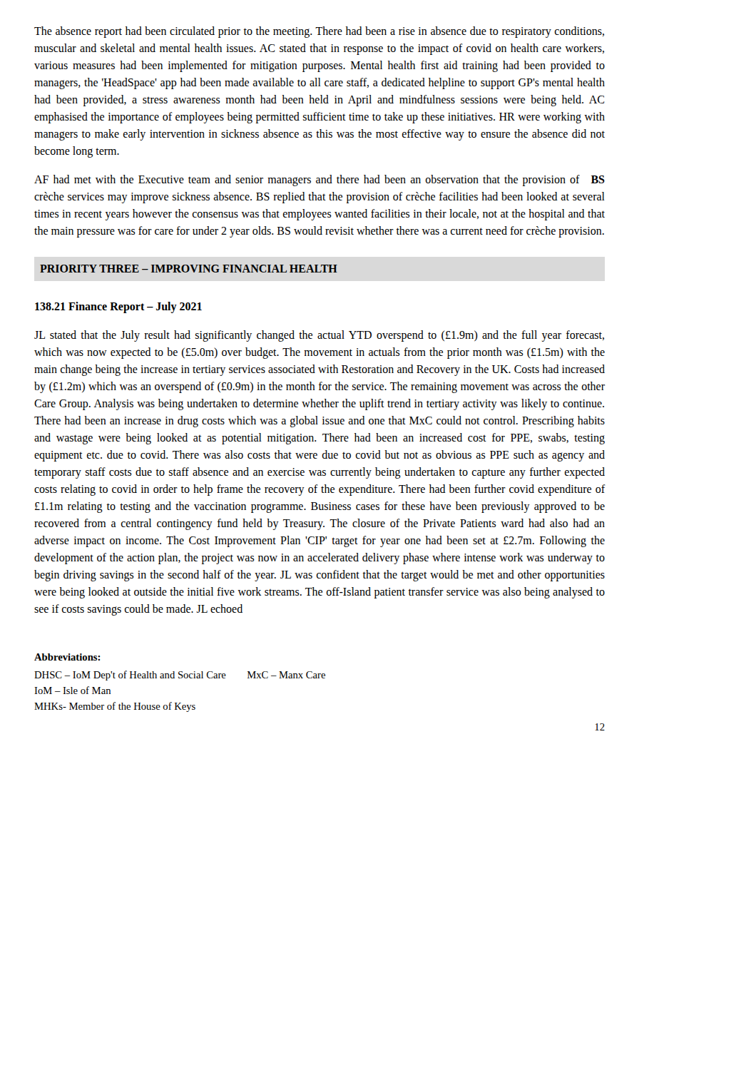The absence report had been circulated prior to the meeting. There had been a rise in absence due to respiratory conditions, muscular and skeletal and mental health issues. AC stated that in response to the impact of covid on health care workers, various measures had been implemented for mitigation purposes. Mental health first aid training had been provided to managers, the 'HeadSpace' app had been made available to all care staff, a dedicated helpline to support GP's mental health had been provided, a stress awareness month had been held in April and mindfulness sessions were being held. AC emphasised the importance of employees being permitted sufficient time to take up these initiatives. HR were working with managers to make early intervention in sickness absence as this was the most effective way to ensure the absence did not become long term.
BSAF had met with the Executive team and senior managers and there had been an observation that the provision of crèche services may improve sickness absence. BS replied that the provision of crèche facilities had been looked at several times in recent years however the consensus was that employees wanted facilities in their locale, not at the hospital and that the main pressure was for care for under 2 year olds. BS would revisit whether there was a current need for crèche provision.
PRIORITY THREE – IMPROVING FINANCIAL HEALTH
138.21 Finance Report – July 2021
JL stated that the July result had significantly changed the actual YTD overspend to (£1.9m) and the full year forecast, which was now expected to be (£5.0m) over budget. The movement in actuals from the prior month was (£1.5m) with the main change being the increase in tertiary services associated with Restoration and Recovery in the UK. Costs had increased by (£1.2m) which was an overspend of (£0.9m) in the month for the service. The remaining movement was across the other Care Group. Analysis was being undertaken to determine whether the uplift trend in tertiary activity was likely to continue. There had been an increase in drug costs which was a global issue and one that MxC could not control. Prescribing habits and wastage were being looked at as potential mitigation. There had been an increased cost for PPE, swabs, testing equipment etc. due to covid. There was also costs that were due to covid but not as obvious as PPE such as agency and temporary staff costs due to staff absence and an exercise was currently being undertaken to capture any further expected costs relating to covid in order to help frame the recovery of the expenditure. There had been further covid expenditure of £1.1m relating to testing and the vaccination programme. Business cases for these have been previously approved to be recovered from a central contingency fund held by Treasury. The closure of the Private Patients ward had also had an adverse impact on income. The Cost Improvement Plan 'CIP' target for year one had been set at £2.7m. Following the development of the action plan, the project was now in an accelerated delivery phase where intense work was underway to begin driving savings in the second half of the year. JL was confident that the target would be met and other opportunities were being looked at outside the initial five work streams. The off-Island patient transfer service was also being analysed to see if costs savings could be made. JL echoed
Abbreviations:
| DHSC – IoM Dep't of Health and Social Care | MxC – Manx Care |
| IoM – Isle of Man | |
| MHKs- Member of the House of Keys | |
12